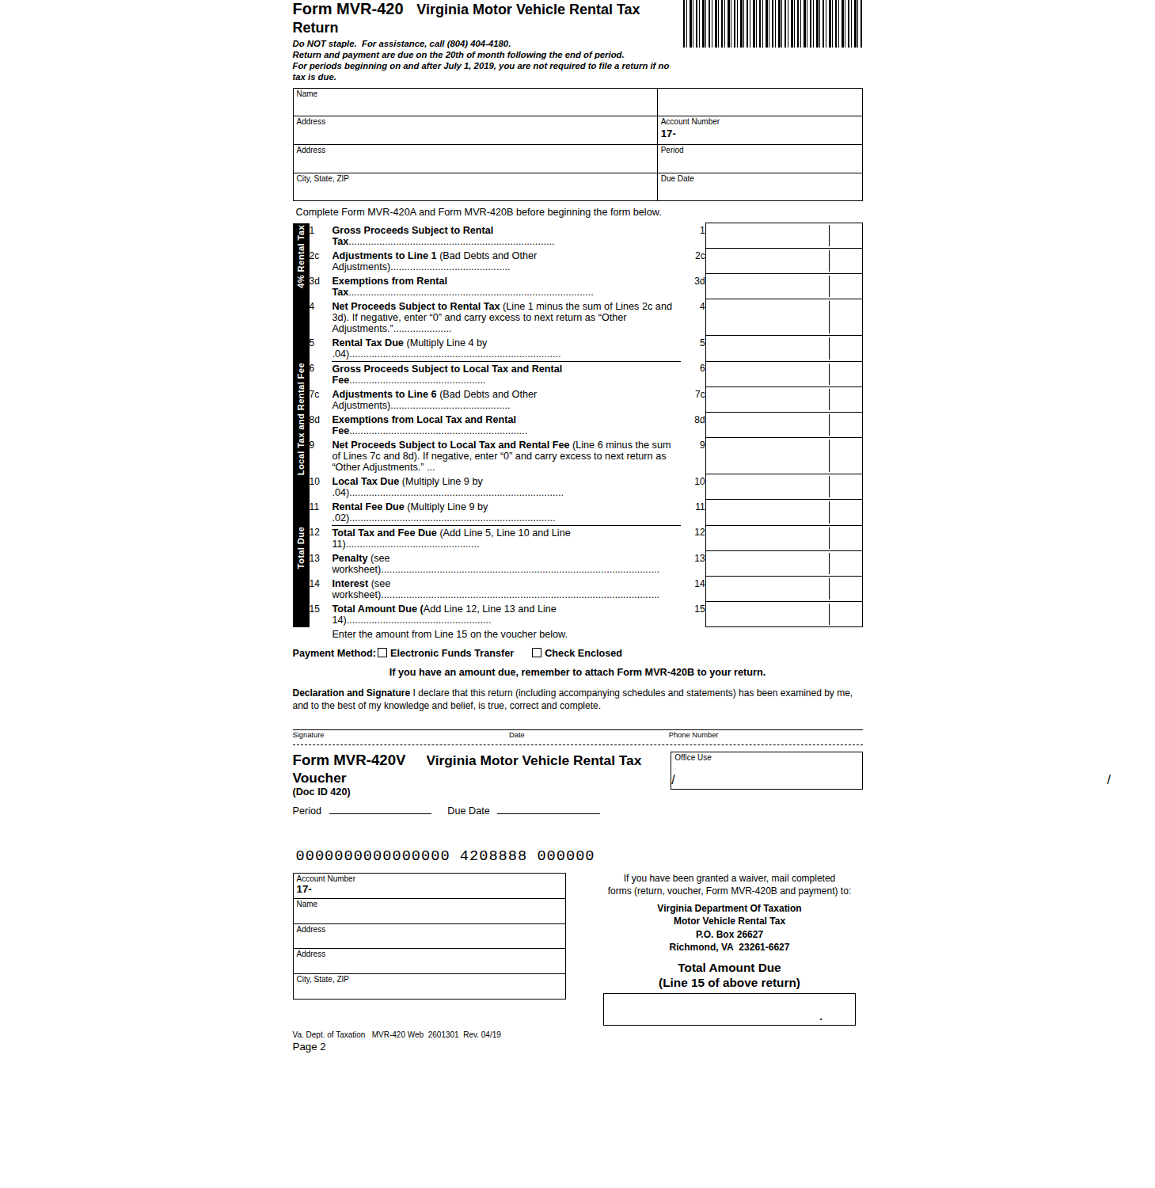Form MVR-420 Virginia Motor Vehicle Rental Tax Return
Do NOT staple. For assistance, call (804) 404-4180.
Return and payment are due on the 20th of month following the end of period.
For periods beginning on and after July 1, 2019, you are not required to file a return if no tax is due.
| Name | |
| Address | Account Number 17- |
| Address | Period |
| City, State, ZIP | Due Date |
Complete Form MVR-420A and Form MVR-420B before beginning the form below.
| 4% Rental Tax | 1 | Gross Proceeds Subject to Rental Tax .......................................................................... | 1 | |
| 2c | Adjustments to Line 1 (Bad Debts and Other Adjustments) ........................................... | 2c | |
| 3d | Exemptions from Rental Tax ........................................................................................ | 3d | |
| 4 | Net Proceeds Subject to Rental Tax (Line 1 minus the sum of Lines 2c and 3d). If negative, enter “0” and carry excess to next return as “Other Adjustments.” ..................... | 4 | |
| 5 | Rental Tax Due (Multiply Line 4 by .04) ............................................................................ | 5 | |
| Local Tax and Rental Fee | 6 | Gross Proceeds Subject to Local Tax and Rental Fee ................................................. | 6 | |
| 7c | Adjustments to Line 6 (Bad Debts and Other Adjustments) ........................................... | 7c | |
| 8d | Exemptions from Local Tax and Rental Fee ................................................................ | 8d | |
| 9 | Net Proceeds Subject to Local Tax and Rental Fee (Line 6 minus the sum of Lines 7c and 8d). If negative, enter “0” and carry excess to next return as “Other Adjustments.” ... | 9 | |
| 10 | Local Tax Due (Multiply Line 9 by .04) ............................................................................. | 10 | |
| 11 | Rental Fee Due (Multiply Line 9 by .02) .......................................................................... | 11 | |
| Total Due | 12 | Total Tax and Fee Due (Add Line 5, Line 10 and Line 11) ................................................ | 12 | |
| 13 | Penalty (see worksheet) .................................................................................................... | 13 | |
| 14 | Interest (see worksheet) .................................................................................................... | 14 | |
| 15 | Total Amount Due ( Add Line 12, Line 13 and Line 14) .................................................... | 15 | |
| | | Enter the amount from Line 15 on the voucher below. |
Payment Method: Electronic Funds Transfer Check Enclosed
If you have an amount due, remember to attach Form MVR-420B to your return.
Declaration and Signature I declare that this return (including accompanying schedules and statements) has been examined by me, and to the best of my knowledge and belief, is true, correct and complete.
Signature Date Phone Number
Form MVR-420V Virginia Motor Vehicle Rental Tax Voucher
(Doc ID 420)
Period Due Date
Office Use
/ /
0000000000000000 4208888 000000
| Account Number 17- |
| Name |
| Address |
| Address |
| City, State, ZIP |
If you have been granted a waiver, mail completed
forms (return, voucher, Form MVR-420B and payment) to:
Virginia Department Of Taxation
Motor Vehicle Rental Tax
P.O. Box 26627
Richmond, VA 23261-6627
Total Amount Due
(Line 15 of above return)
.
Va. Dept. of Taxation MVR-420 Web 2601301 Rev. 04/19
Page 2